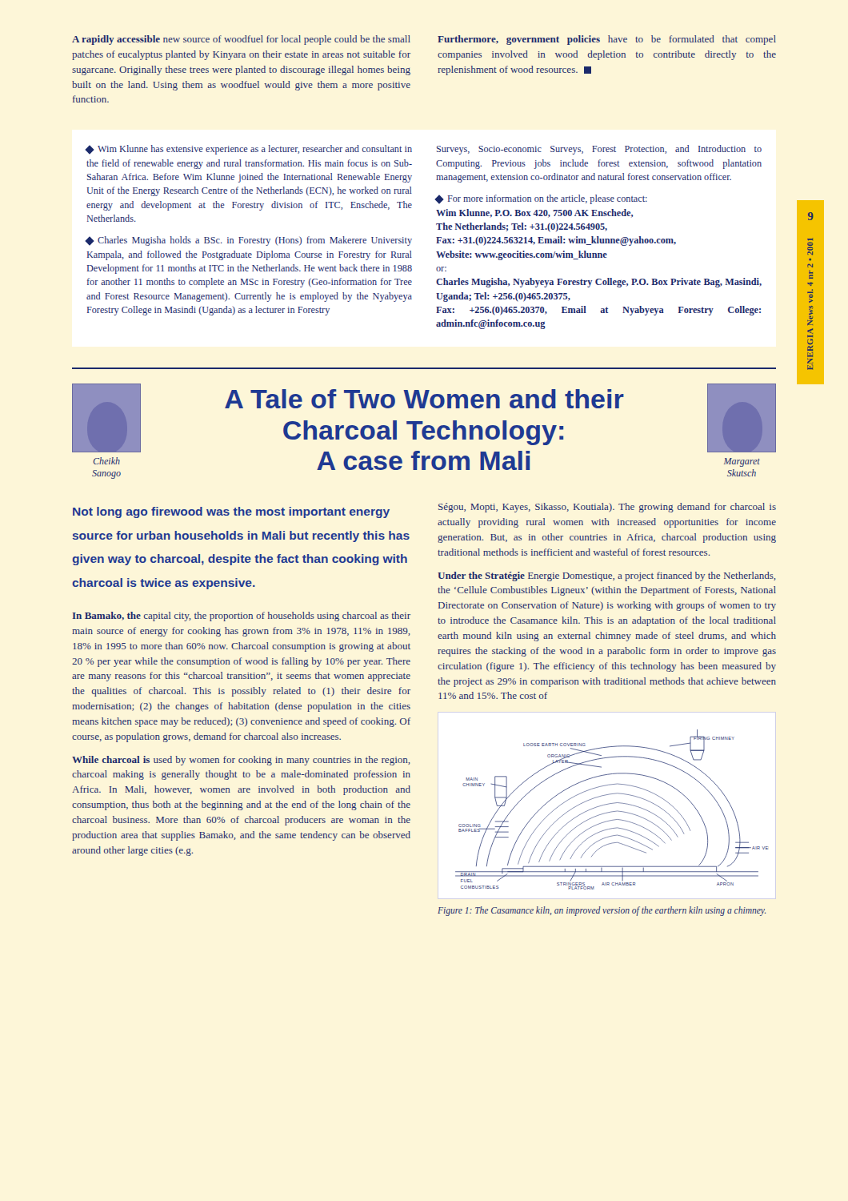9
ENERGIA News vol. 4 nr 2 • 2001
A rapidly accessible new source of woodfuel for local people could be the small patches of eucalyptus planted by Kinyara on their estate in areas not suitable for sugarcane. Originally these trees were planted to discourage illegal homes being built on the land. Using them as woodfuel would give them a more positive function.
Furthermore, government policies have to be formulated that compel companies involved in wood depletion to contribute directly to the replenishment of wood resources.
Wim Klunne has extensive experience as a lecturer, researcher and consultant in the field of renewable energy and rural transformation. His main focus is on Sub-Saharan Africa. Before Wim Klunne joined the International Renewable Energy Unit of the Energy Research Centre of the Netherlands (ECN), he worked on rural energy and development at the Forestry division of ITC, Enschede, The Netherlands.
Charles Mugisha holds a BSc. in Forestry (Hons) from Makerere University Kampala, and followed the Postgraduate Diploma Course in Forestry for Rural Development for 11 months at ITC in the Netherlands. He went back there in 1988 for another 11 months to complete an MSc in Forestry (Geo-information for Tree and Forest Resource Management). Currently he is employed by the Nyabyeya Forestry College in Masindi (Uganda) as a lecturer in Forestry
Surveys, Socio-economic Surveys, Forest Protection, and Introduction to Computing. Previous jobs include forest extension, softwood plantation management, extension co-ordinator and natural forest conservation officer.
For more information on the article, please contact:
Wim Klunne, P.O. Box 420, 7500 AK Enschede,
The Netherlands; Tel: +31.(0)224.564905,
Fax: +31.(0)224.563214, Email: wim_klunne@yahoo.com,
Website: www.geocities.com/wim_klunne
or:
Charles Mugisha, Nyabyeya Forestry College, P.O. Box Private Bag, Masindi, Uganda; Tel: +256.(0)465.20375,
Fax: +256.(0)465.20370, Email at Nyabyeya Forestry College: admin.nfc@infocom.co.ug
Cheikh
Sanogo
A Tale of Two Women and their
Charcoal Technology:
A case from Mali
Margaret
Skutsch
Not long ago firewood was the most important energy source for urban households in Mali but recently this has given way to charcoal, despite the fact than cooking with charcoal is twice as expensive.
In Bamako, the capital city, the proportion of households using charcoal as their main source of energy for cooking has grown from 3% in 1978, 11% in 1989, 18% in 1995 to more than 60% now. Charcoal consumption is growing at about 20 % per year while the consumption of wood is falling by 10% per year. There are many reasons for this “charcoal transition”, it seems that women appreciate the qualities of charcoal. This is possibly related to (1) their desire for modernisation; (2) the changes of habitation (dense population in the cities means kitchen space may be reduced); (3) convenience and speed of cooking. Of course, as population grows, demand for charcoal also increases.
While charcoal is used by women for cooking in many countries in the region, charcoal making is generally thought to be a male-dominated profession in Africa. In Mali, however, women are involved in both production and consumption, thus both at the beginning and at the end of the long chain of the charcoal business. More than 60% of charcoal producers are woman in the production area that supplies Bamako, and the same tendency can be observed around other large cities (e.g.
Ségou, Mopti, Kayes, Sikasso, Koutiala). The growing demand for charcoal is actually providing rural women with increased opportunities for income generation. But, as in other countries in Africa, charcoal production using traditional methods is inefficient and wasteful of forest resources.
Under the Stratégie Energie Domestique, a project financed by the Netherlands, the ‘Cellule Combustibles Ligneux’ (within the Department of Forests, National Directorate on Conservation of Nature) is working with groups of women to try to introduce the Casamance kiln. This is an adaptation of the local traditional earth mound kiln using an external chimney made of steel drums, and which requires the stacking of the wood in a parabolic form in order to improve gas circulation (figure 1). The efficiency of this technology has been measured by the project as 29% in comparison with traditional methods that achieve between 11% and 15%. The cost of
FIRING CHIMNEY LOOSE EARTH COVERING ORGANIC LAYER MAIN CHIMNEY COOLING BAFFLES AIR VENTS AIR CHAMBER STRINGERS DRAIN FUEL COMBUSTIBLES PLATFORM APRON
Figure 1: The Casamance kiln, an improved version of the earthern kiln using a chimney.